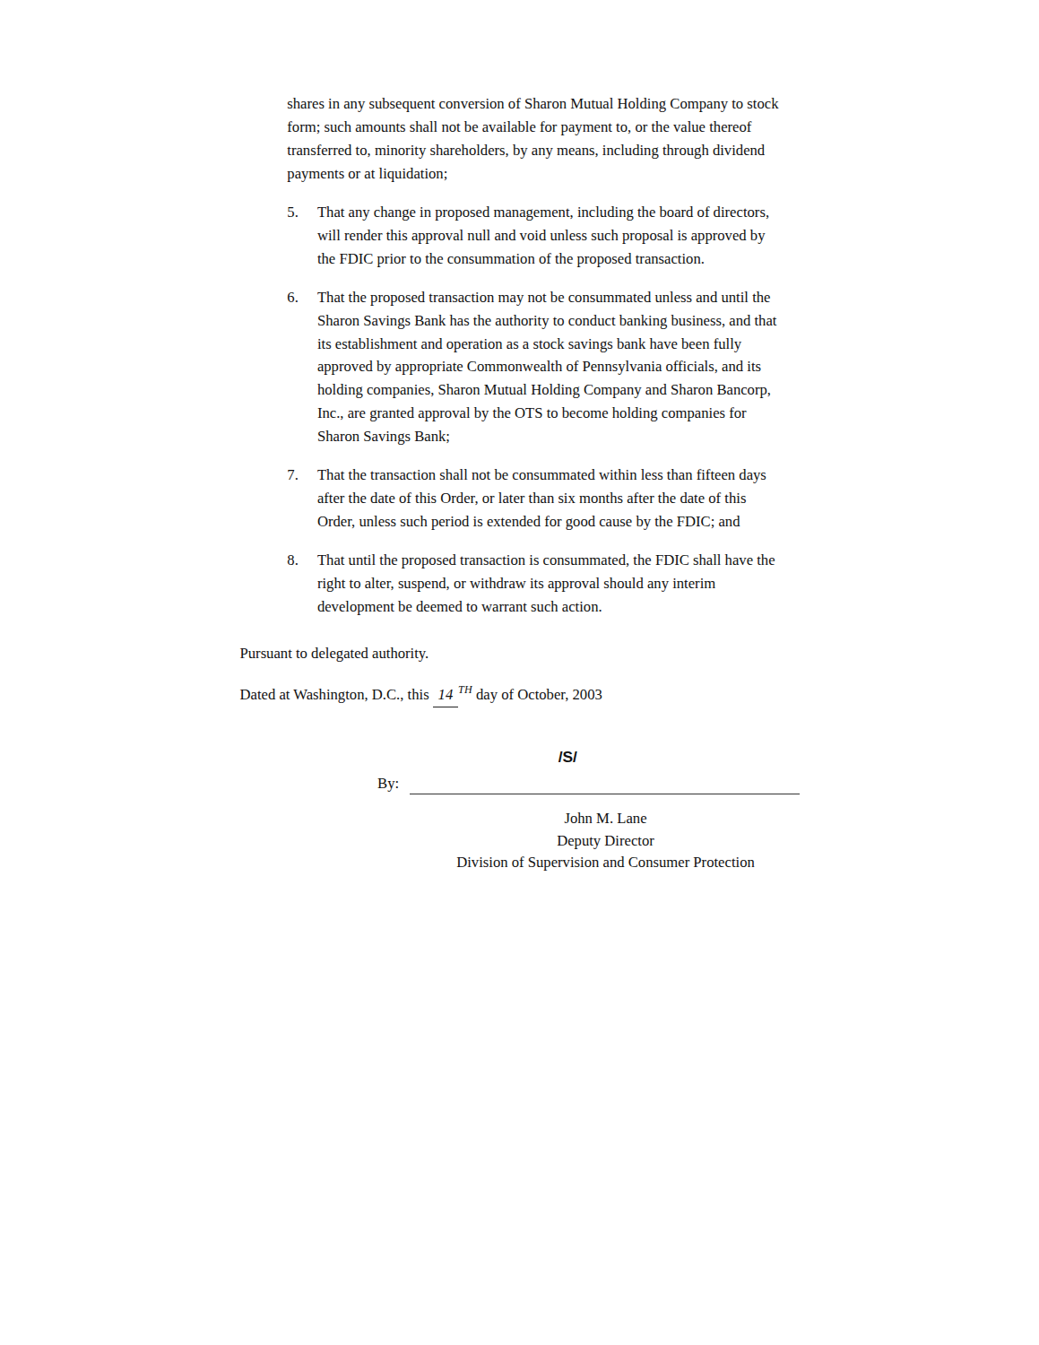shares in any subsequent conversion of Sharon Mutual Holding Company to stock form; such amounts shall not be available for payment to, or the value thereof transferred to, minority shareholders, by any means, including through dividend payments or at liquidation;
5. That any change in proposed management, including the board of directors, will render this approval null and void unless such proposal is approved by the FDIC prior to the consummation of the proposed transaction.
6. That the proposed transaction may not be consummated unless and until the Sharon Savings Bank has the authority to conduct banking business, and that its establishment and operation as a stock savings bank have been fully approved by appropriate Commonwealth of Pennsylvania officials, and its holding companies, Sharon Mutual Holding Company and Sharon Bancorp, Inc., are granted approval by the OTS to become holding companies for Sharon Savings Bank;
7. That the transaction shall not be consummated within less than fifteen days after the date of this Order, or later than six months after the date of this Order, unless such period is extended for good cause by the FDIC; and
8. That until the proposed transaction is consummated, the FDIC shall have the right to alter, suspend, or withdraw its approval should any interim development be deemed to warrant such action.
Pursuant to delegated authority.
Dated at Washington, D.C., this 14 TH day of October, 2003
/S/
By:
John M. Lane
Deputy Director
Division of Supervision and Consumer Protection